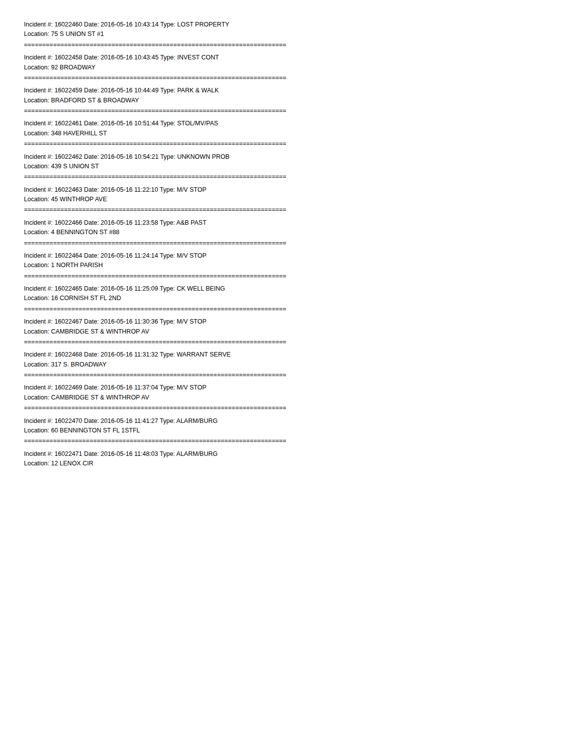Incident #: 16022460 Date: 2016-05-16 10:43:14 Type: LOST PROPERTY
Location: 75 S UNION ST #1
========================================================================
Incident #: 16022458 Date: 2016-05-16 10:43:45 Type: INVEST CONT
Location: 92 BROADWAY
========================================================================
Incident #: 16022459 Date: 2016-05-16 10:44:49 Type: PARK & WALK
Location: BRADFORD ST & BROADWAY
========================================================================
Incident #: 16022461 Date: 2016-05-16 10:51:44 Type: STOL/MV/PAS
Location: 348 HAVERHILL ST
========================================================================
Incident #: 16022462 Date: 2016-05-16 10:54:21 Type: UNKNOWN PROB
Location: 439 S UNION ST
========================================================================
Incident #: 16022463 Date: 2016-05-16 11:22:10 Type: M/V STOP
Location: 45 WINTHROP AVE
========================================================================
Incident #: 16022466 Date: 2016-05-16 11:23:58 Type: A&B PAST
Location: 4 BENNINGTON ST #88
========================================================================
Incident #: 16022464 Date: 2016-05-16 11:24:14 Type: M/V STOP
Location: 1 NORTH PARISH
========================================================================
Incident #: 16022465 Date: 2016-05-16 11:25:09 Type: CK WELL BEING
Location: 16 CORNISH ST FL 2ND
========================================================================
Incident #: 16022467 Date: 2016-05-16 11:30:36 Type: M/V STOP
Location: CAMBRIDGE ST & WINTHROP AV
========================================================================
Incident #: 16022468 Date: 2016-05-16 11:31:32 Type: WARRANT SERVE
Location: 317 S. BROADWAY
========================================================================
Incident #: 16022469 Date: 2016-05-16 11:37:04 Type: M/V STOP
Location: CAMBRIDGE ST & WINTHROP AV
========================================================================
Incident #: 16022470 Date: 2016-05-16 11:41:27 Type: ALARM/BURG
Location: 60 BENNINGTON ST FL 1STFL
========================================================================
Incident #: 16022471 Date: 2016-05-16 11:48:03 Type: ALARM/BURG
Location: 12 LENOX CIR